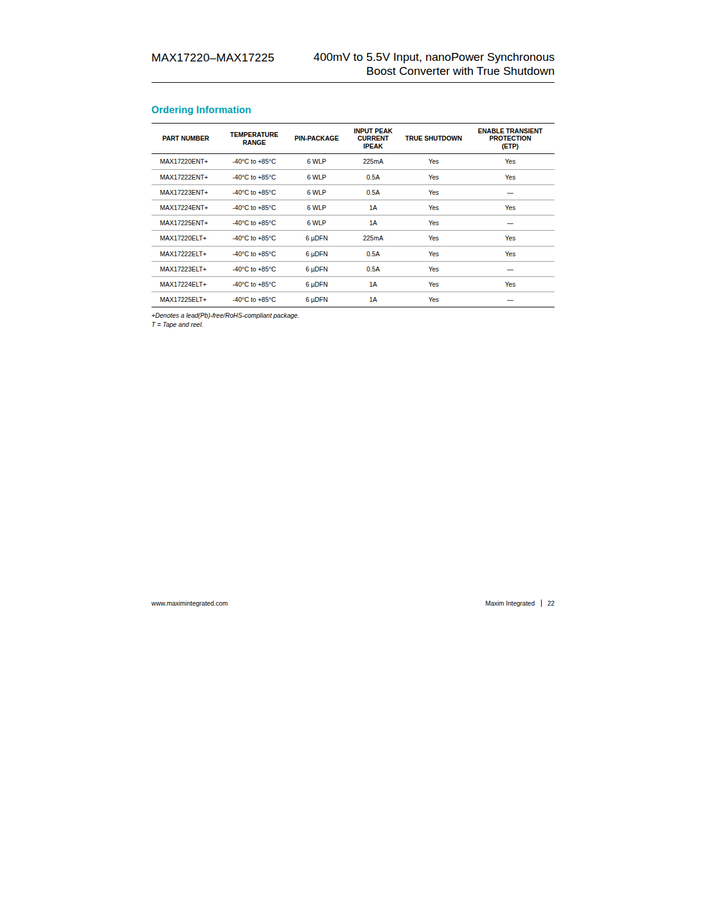MAX17220–MAX17225
400mV to 5.5V Input, nanoPower Synchronous
Boost Converter with True Shutdown
Ordering Information
| PART NUMBER | TEMPERATURE RANGE | PIN-PACKAGE | INPUT PEAK CURRENT IPEAK | TRUE SHUTDOWN | ENABLE TRANSIENT PROTECTION (ETP) |
| --- | --- | --- | --- | --- | --- |
| MAX17220ENT+ | -40°C to +85°C | 6 WLP | 225mA | Yes | Yes |
| MAX17222ENT+ | -40°C to +85°C | 6 WLP | 0.5A | Yes | Yes |
| MAX17223ENT+ | -40°C to +85°C | 6 WLP | 0.5A | Yes | — |
| MAX17224ENT+ | -40°C to +85°C | 6 WLP | 1A | Yes | Yes |
| MAX17225ENT+ | -40°C to +85°C | 6 WLP | 1A | Yes | — |
| MAX17220ELT+ | -40°C to +85°C | 6 µDFN | 225mA | Yes | Yes |
| MAX17222ELT+ | -40°C to +85°C | 6 µDFN | 0.5A | Yes | Yes |
| MAX17223ELT+ | -40°C to +85°C | 6 µDFN | 0.5A | Yes | — |
| MAX17224ELT+ | -40°C to +85°C | 6 µDFN | 1A | Yes | Yes |
| MAX17225ELT+ | -40°C to +85°C | 6 µDFN | 1A | Yes | — |
+Denotes a lead(Pb)-free/RoHS-compliant package.
T = Tape and reel.
www.maximintegrated.com
Maxim Integrated 22